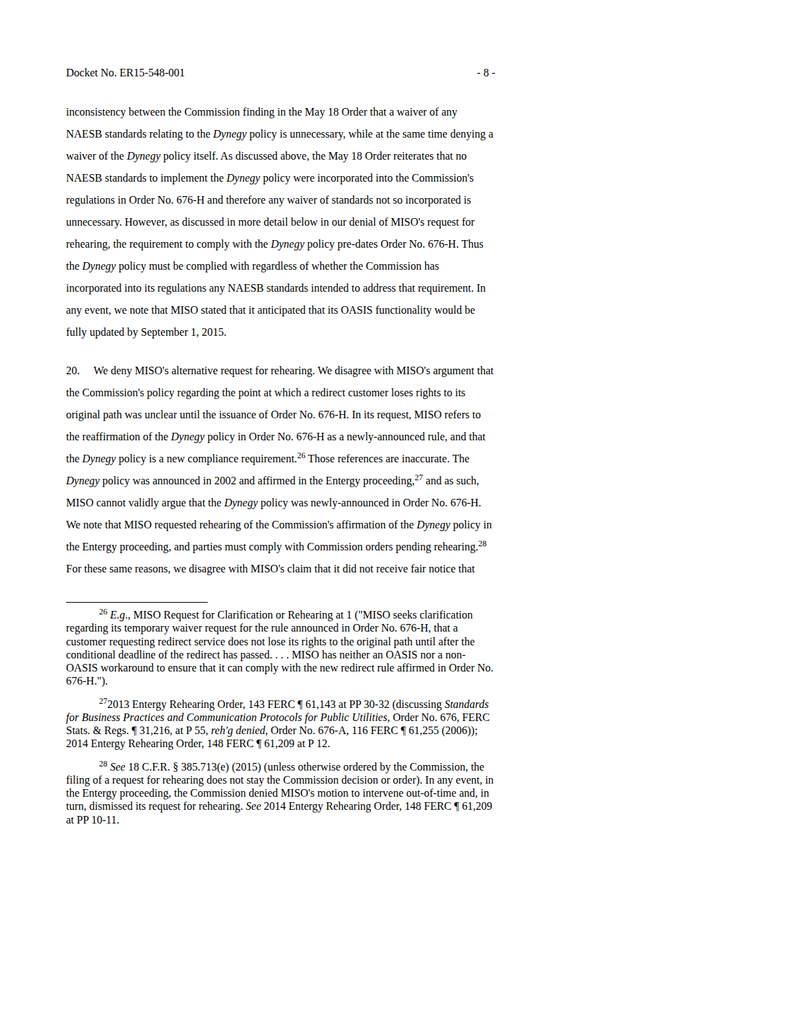Docket No. ER15-548-001 - 8 -
inconsistency between the Commission finding in the May 18 Order that a waiver of any NAESB standards relating to the Dynegy policy is unnecessary, while at the same time denying a waiver of the Dynegy policy itself. As discussed above, the May 18 Order reiterates that no NAESB standards to implement the Dynegy policy were incorporated into the Commission's regulations in Order No. 676-H and therefore any waiver of standards not so incorporated is unnecessary. However, as discussed in more detail below in our denial of MISO's request for rehearing, the requirement to comply with the Dynegy policy pre-dates Order No. 676-H. Thus the Dynegy policy must be complied with regardless of whether the Commission has incorporated into its regulations any NAESB standards intended to address that requirement. In any event, we note that MISO stated that it anticipated that its OASIS functionality would be fully updated by September 1, 2015.
20. We deny MISO's alternative request for rehearing. We disagree with MISO's argument that the Commission's policy regarding the point at which a redirect customer loses rights to its original path was unclear until the issuance of Order No. 676-H. In its request, MISO refers to the reaffirmation of the Dynegy policy in Order No. 676-H as a newly-announced rule, and that the Dynegy policy is a new compliance requirement.26 Those references are inaccurate. The Dynegy policy was announced in 2002 and affirmed in the Entergy proceeding,27 and as such, MISO cannot validly argue that the Dynegy policy was newly-announced in Order No. 676-H. We note that MISO requested rehearing of the Commission's affirmation of the Dynegy policy in the Entergy proceeding, and parties must comply with Commission orders pending rehearing.28 For these same reasons, we disagree with MISO's claim that it did not receive fair notice that
26 E.g., MISO Request for Clarification or Rehearing at 1 ("MISO seeks clarification regarding its temporary waiver request for the rule announced in Order No. 676-H, that a customer requesting redirect service does not lose its rights to the original path until after the conditional deadline of the redirect has passed. . . . MISO has neither an OASIS nor a non-OASIS workaround to ensure that it can comply with the new redirect rule affirmed in Order No. 676-H.").
272013 Entergy Rehearing Order, 143 FERC ¶ 61,143 at PP 30-32 (discussing Standards for Business Practices and Communication Protocols for Public Utilities, Order No. 676, FERC Stats. & Regs. ¶ 31,216, at P 55, reh'g denied, Order No. 676-A, 116 FERC ¶ 61,255 (2006)); 2014 Entergy Rehearing Order, 148 FERC ¶ 61,209 at P 12.
28 See 18 C.F.R. § 385.713(e) (2015) (unless otherwise ordered by the Commission, the filing of a request for rehearing does not stay the Commission decision or order). In any event, in the Entergy proceeding, the Commission denied MISO's motion to intervene out-of-time and, in turn, dismissed its request for rehearing. See 2014 Entergy Rehearing Order, 148 FERC ¶ 61,209 at PP 10-11.